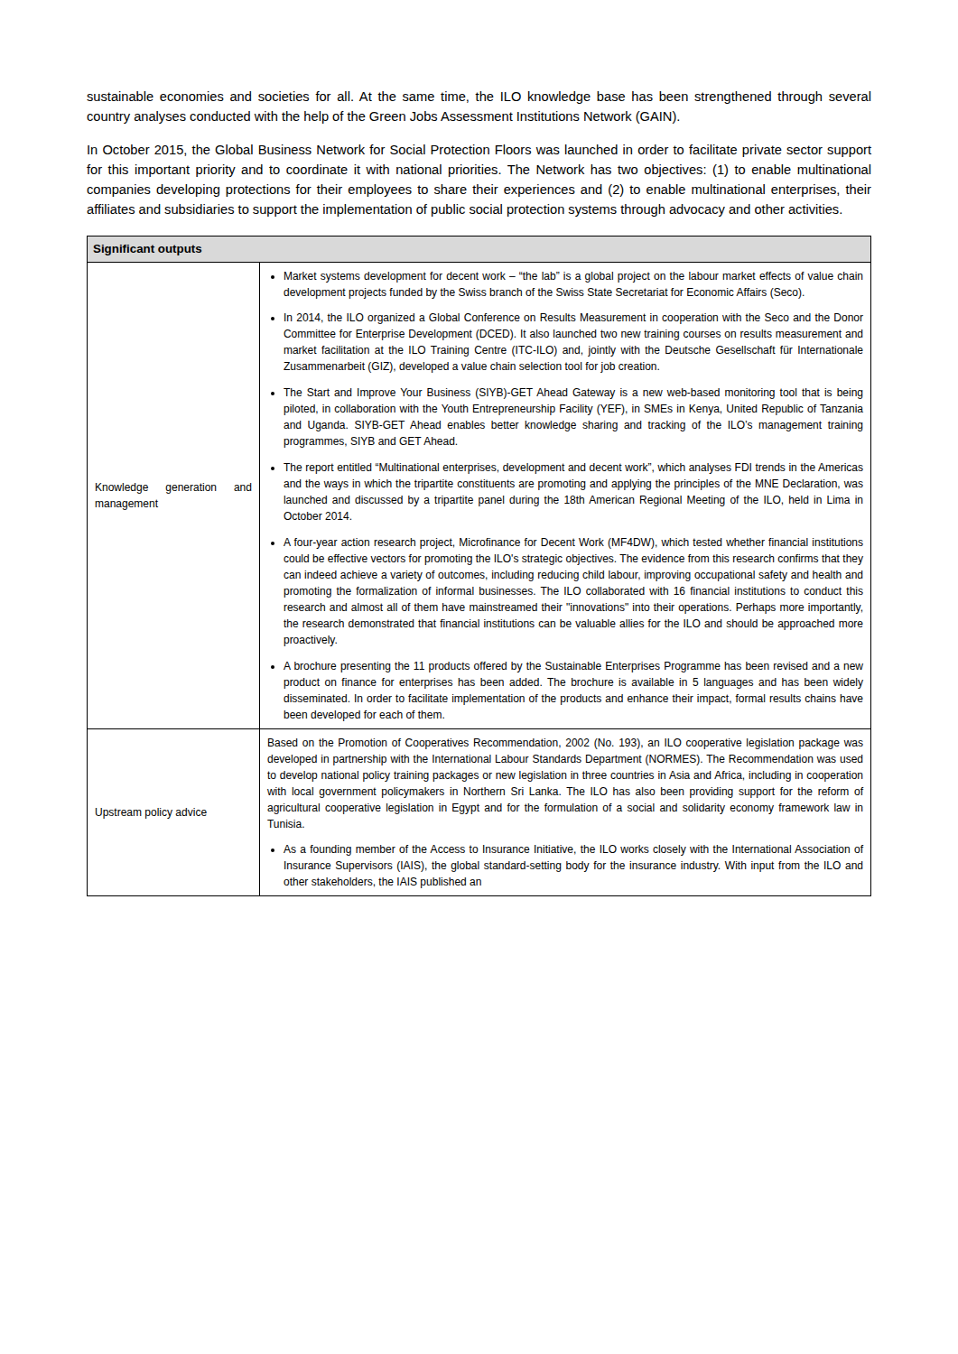sustainable economies and societies for all. At the same time, the ILO knowledge base has been strengthened through several country analyses conducted with the help of the Green Jobs Assessment Institutions Network (GAIN).
In October 2015, the Global Business Network for Social Protection Floors was launched in order to facilitate private sector support for this important priority and to coordinate it with national priorities. The Network has two objectives: (1) to enable multinational companies developing protections for their employees to share their experiences and (2) to enable multinational enterprises, their affiliates and subsidiaries to support the implementation of public social protection systems through advocacy and other activities.
| Significant outputs |
| --- |
| Knowledge generation and management | Market systems development for decent work – “the lab” is a global project on the labour market effects of value chain development projects funded by the Swiss branch of the Swiss State Secretariat for Economic Affairs (Seco). In 2014, the ILO organized a Global Conference on Results Measurement in cooperation with the Seco and the Donor Committee for Enterprise Development (DCED). It also launched two new training courses on results measurement and market facilitation at the ILO Training Centre (ITC-ILO) and, jointly with the Deutsche Gesellschaft für Internationale Zusammenarbeit (GIZ), developed a value chain selection tool for job creation. The Start and Improve Your Business (SIYB)-GET Ahead Gateway is a new web-based monitoring tool that is being piloted, in collaboration with the Youth Entrepreneurship Facility (YEF), in SMEs in Kenya, United Republic of Tanzania and Uganda. SIYB-GET Ahead enables better knowledge sharing and tracking of the ILO’s management training programmes, SIYB and GET Ahead. The report entitled “Multinational enterprises, development and decent work”, which analyses FDI trends in the Americas and the ways in which the tripartite constituents are promoting and applying the principles of the MNE Declaration, was launched and discussed by a tripartite panel during the 18th American Regional Meeting of the ILO, held in Lima in October 2014. A four-year action research project, Microfinance for Decent Work (MF4DW), which tested whether financial institutions could be effective vectors for promoting the ILO's strategic objectives. The evidence from this research confirms that they can indeed achieve a variety of outcomes, including reducing child labour, improving occupational safety and health and promoting the formalization of informal businesses. The ILO collaborated with 16 financial institutions to conduct this research and almost all of them have mainstreamed their "innovations" into their operations. Perhaps more importantly, the research demonstrated that financial institutions can be valuable allies for the ILO and should be approached more proactively. A brochure presenting the 11 products offered by the Sustainable Enterprises Programme has been revised and a new product on finance for enterprises has been added. The brochure is available in 5 languages and has been widely disseminated. In order to facilitate implementation of the products and enhance their impact, formal results chains have been developed for each of them. |
| Upstream policy advice | Based on the Promotion of Cooperatives Recommendation, 2002 (No. 193), an ILO cooperative legislation package was developed in partnership with the International Labour Standards Department (NORMES). The Recommendation was used to develop national policy training packages or new legislation in three countries in Asia and Africa, including in cooperation with local government policymakers in Northern Sri Lanka. The ILO has also been providing support for the reform of agricultural cooperative legislation in Egypt and for the formulation of a social and solidarity economy framework law in Tunisia. As a founding member of the Access to Insurance Initiative, the ILO works closely with the International Association of Insurance Supervisors (IAIS), the global standard-setting body for the insurance industry. With input from the ILO and other stakeholders, the IAIS published an |